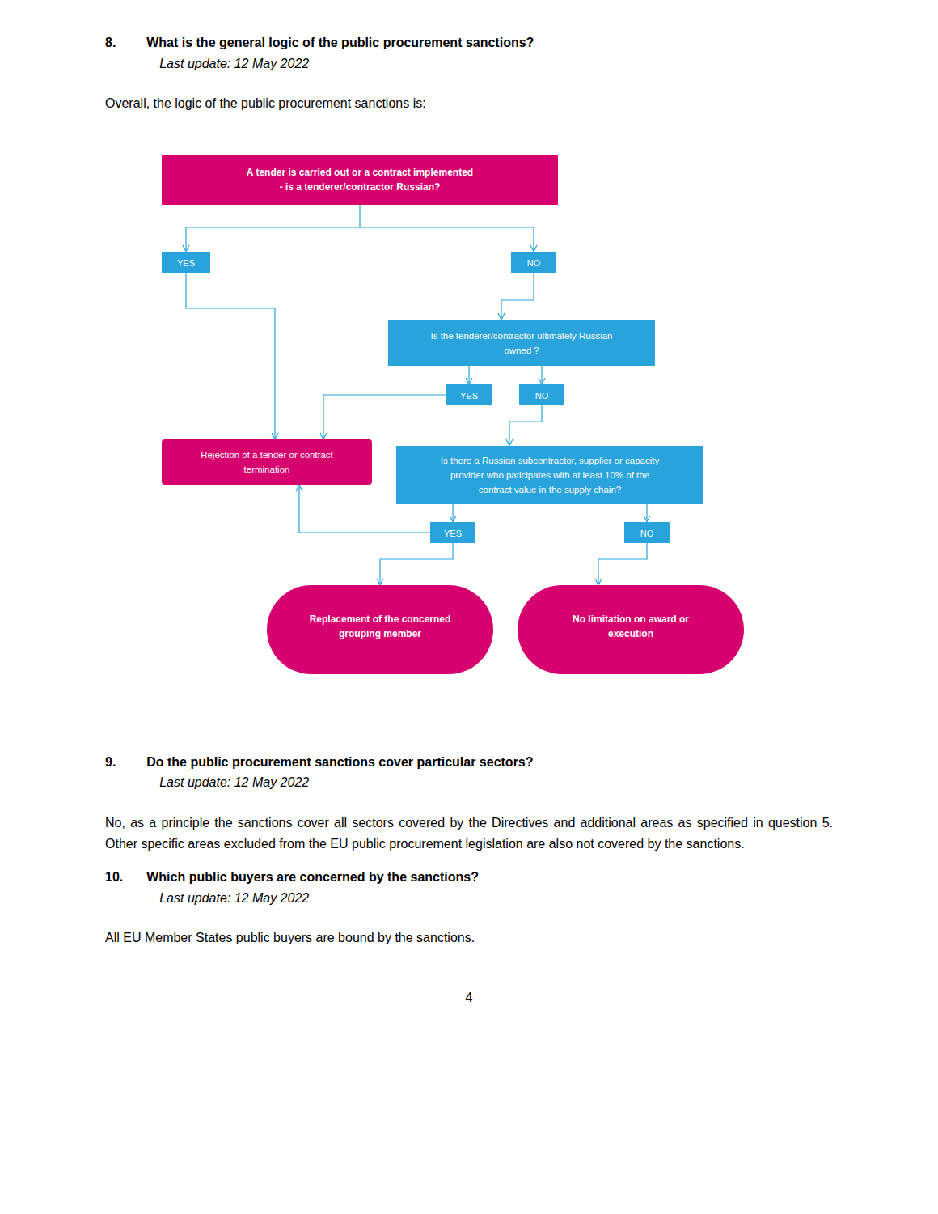8. What is the general logic of the public procurement sanctions?
Last update: 12 May 2022
Overall, the logic of the public procurement sanctions is:
A tender is carried out or a contract implemented - is a tenderer/contractor Russian? YES NO Is the tenderer/contractor ultimately Russian owned ? YES NO Rejection of a tender or contract termination Is there a Russian subcontractor, supplier or capacity provider who paticipates with at least 10% of the contract value in the supply chain? YES NO Replacement of the concerned grouping member No limitation on award or execution
9. Do the public procurement sanctions cover particular sectors?
Last update: 12 May 2022
No, as a principle the sanctions cover all sectors covered by the Directives and additional areas as specified in question 5. Other specific areas excluded from the EU public procurement legislation are also not covered by the sanctions.
10. Which public buyers are concerned by the sanctions?
Last update: 12 May 2022
All EU Member States public buyers are bound by the sanctions.
4